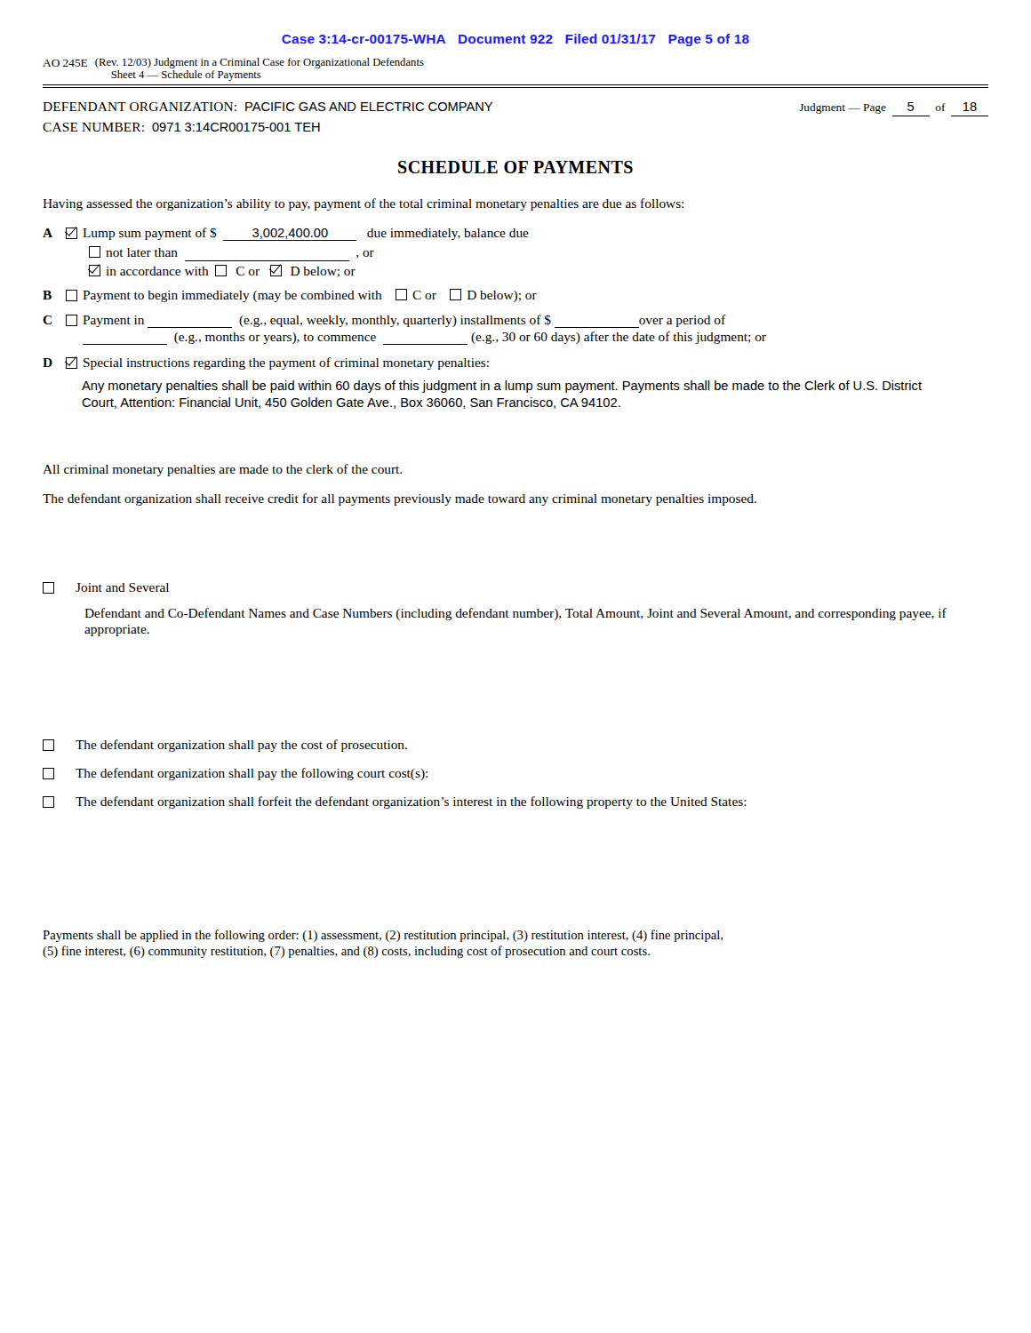Case 3:14-cr-00175-WHA Document 922 Filed 01/31/17 Page 5 of 18
AO 245E
(Rev. 12/03) Judgment in a Criminal Case for Organizational Defendants Sheet 4 — Schedule of Payments
DEFENDANT ORGANIZATION: PACIFIC GAS AND ELECTRIC COMPANY
CASE NUMBER: 0971 3:14CR00175-001 TEH
Judgment — Page 5 of 18
SCHEDULE OF PAYMENTS
Having assessed the organization’s ability to pay, payment of the total criminal monetary penalties are due as follows:
A
Lump sum payment of $ 3,002,400.00 due immediately, balance due
not later than , or
in accordance with C or D below; or
B
Payment to begin immediately (may be combined with C or D below); or
C
Payment in (e.g., equal, weekly, monthly, quarterly) installments of $ over a period of
(e.g., months or years), to commence (e.g., 30 or 60 days) after the date of this judgment; or
D
Special instructions regarding the payment of criminal monetary penalties:
Any monetary penalties shall be paid within 60 days of this judgment in a lump sum payment. Payments shall be made to the Clerk of U.S. District Court, Attention: Financial Unit, 450 Golden Gate Ave., Box 36060, San Francisco, CA 94102.
All criminal monetary penalties are made to the clerk of the court.
The defendant organization shall receive credit for all payments previously made toward any criminal monetary penalties imposed.
Joint and Several
Defendant and Co-Defendant Names and Case Numbers (including defendant number), Total Amount, Joint and Several Amount, and corresponding payee, if appropriate.
The defendant organization shall pay the cost of prosecution.
The defendant organization shall pay the following court cost(s):
The defendant organization shall forfeit the defendant organization’s interest in the following property to the United States:
Payments shall be applied in the following order: (1) assessment, (2) restitution principal, (3) restitution interest, (4) fine principal,
(5) fine interest, (6) community restitution, (7) penalties, and (8) costs, including cost of prosecution and court costs.